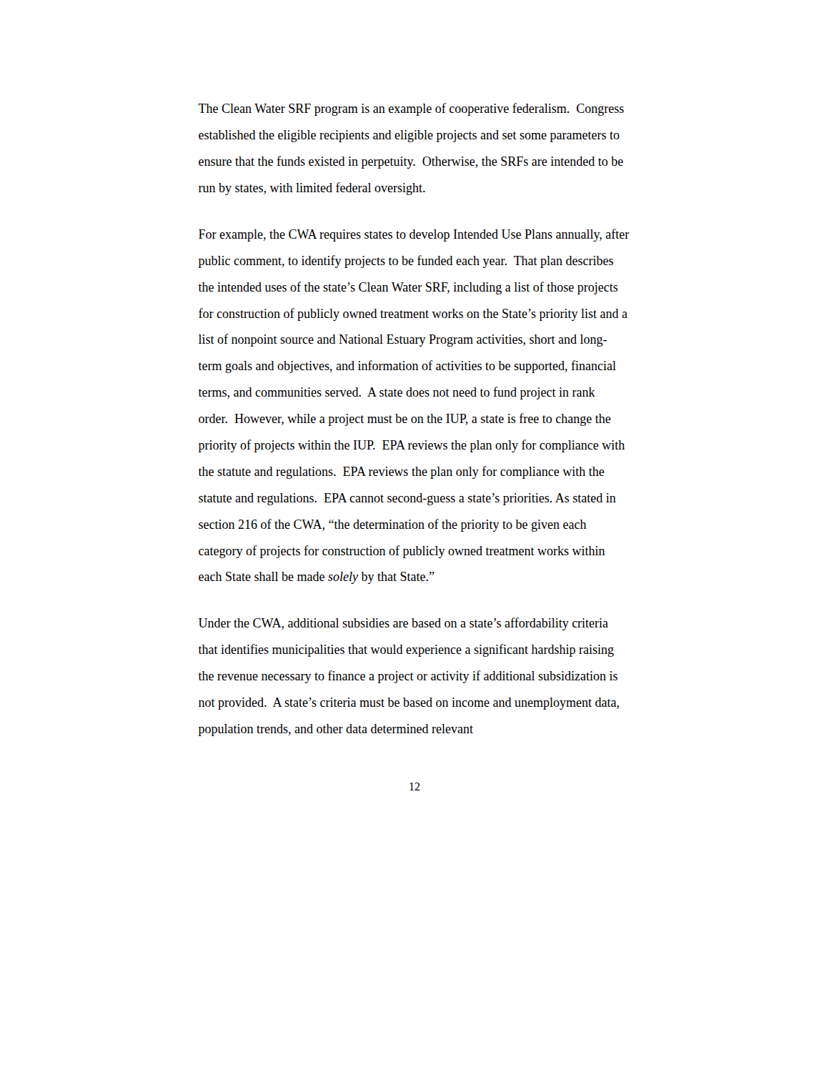The Clean Water SRF program is an example of cooperative federalism. Congress established the eligible recipients and eligible projects and set some parameters to ensure that the funds existed in perpetuity. Otherwise, the SRFs are intended to be run by states, with limited federal oversight.
For example, the CWA requires states to develop Intended Use Plans annually, after public comment, to identify projects to be funded each year. That plan describes the intended uses of the state’s Clean Water SRF, including a list of those projects for construction of publicly owned treatment works on the State’s priority list and a list of nonpoint source and National Estuary Program activities, short and long-term goals and objectives, and information of activities to be supported, financial terms, and communities served. A state does not need to fund project in rank order. However, while a project must be on the IUP, a state is free to change the priority of projects within the IUP. EPA reviews the plan only for compliance with the statute and regulations. EPA reviews the plan only for compliance with the statute and regulations. EPA cannot second-guess a state’s priorities. As stated in section 216 of the CWA, “the determination of the priority to be given each category of projects for construction of publicly owned treatment works within each State shall be made solely by that State.”
Under the CWA, additional subsidies are based on a state’s affordability criteria that identifies municipalities that would experience a significant hardship raising the revenue necessary to finance a project or activity if additional subsidization is not provided. A state’s criteria must be based on income and unemployment data, population trends, and other data determined relevant
12